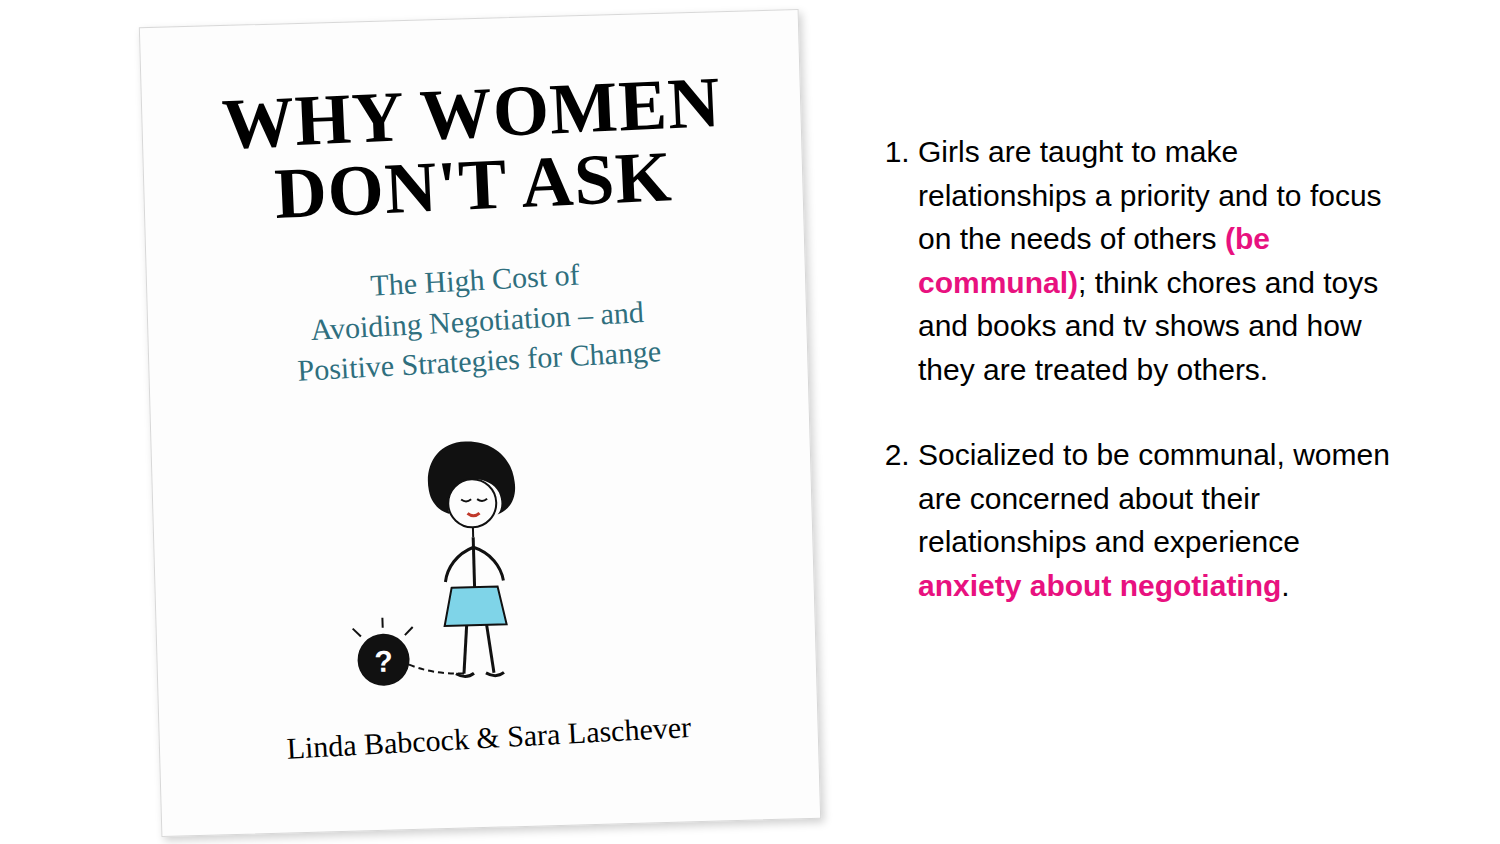WHY WOMEN DON'T ASK
The High Cost of
Avoiding Negotiation – and
Positive Strategies for Change
?
Linda Babcock & Sara Laschever
Girls are taught to make relationships a priority and to focus on the needs of others (be communal); think chores and toys and books and tv shows and how they are treated by others.
Socialized to be communal, women are concerned about their relationships and experience anxiety about negotiating.